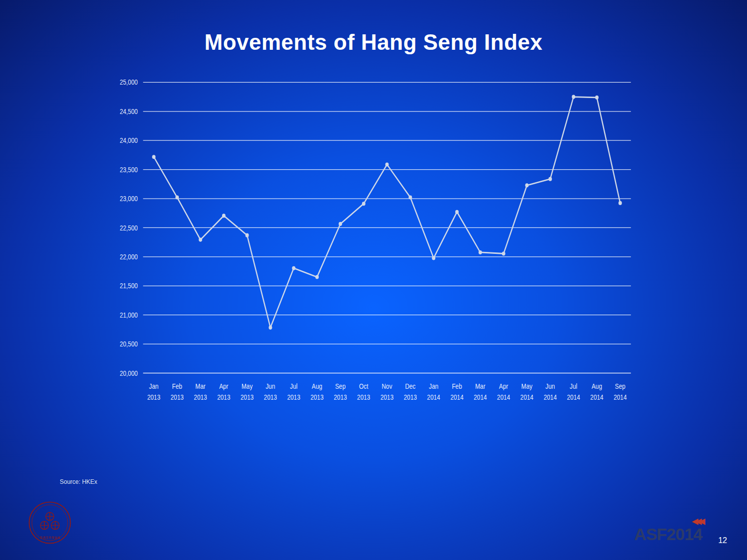Movements of Hang Seng Index
25,000 24,500 24,000 23,500 23,000 22,500 22,000 21,500 21,000 20,500 20,000 Jan 2013 Feb 2013 Mar 2013 Apr 2013 May 2013 Jun 2013 Jul 2013 Aug 2013 Sep 2013 Oct 2013 Nov 2013 Dec 2013 Jan 2014 Feb 2014 Mar 2014 Apr 2014 May 2014 Jun 2014 Jul 2014 Aug 2014 Sep 2014
Source: HKEx
香港證券業協會
◂◂◂
ASF2014
12